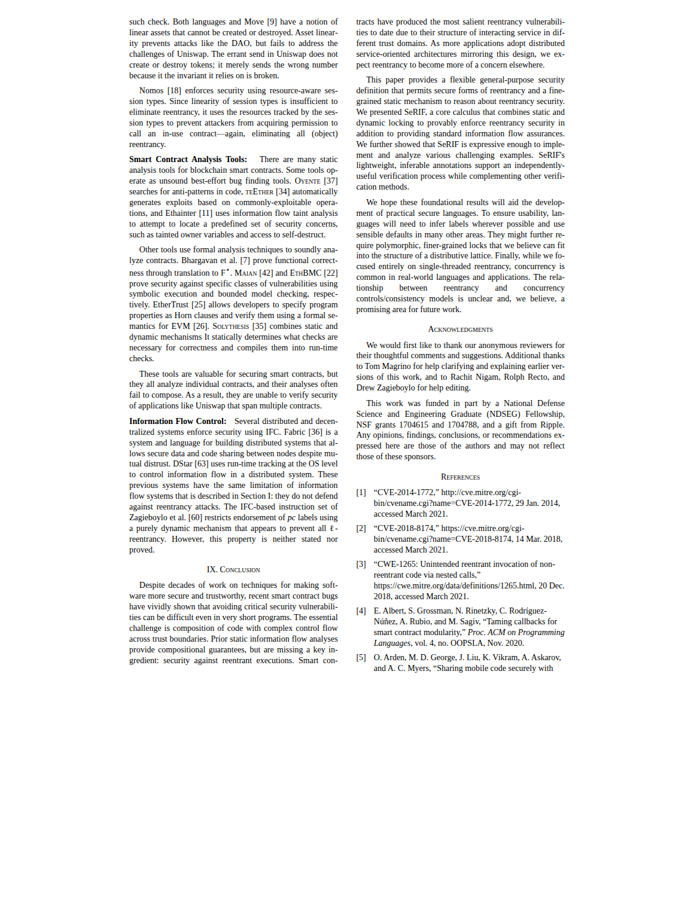such check. Both languages and Move [9] have a notion of linear assets that cannot be created or destroyed. Asset linearity prevents attacks like the DAO, but fails to address the challenges of Uniswap. The errant send in Uniswap does not create or destroy tokens; it merely sends the wrong number because it the invariant it relies on is broken.
Nomos [18] enforces security using resource-aware session types. Since linearity of session types is insufficient to eliminate reentrancy, it uses the resources tracked by the session types to prevent attackers from acquiring permission to call an in-use contract—again, eliminating all (object) reentrancy.
Smart Contract Analysis Tools: There are many static analysis tools for blockchain smart contracts. Some tools operate as unsound best-effort bug finding tools. Oyente [37] searches for anti-patterns in code, teEther [34] automatically generates exploits based on commonly-exploitable operations, and Ethainter [11] uses information flow taint analysis to attempt to locate a predefined set of security concerns, such as tainted owner variables and access to self-destruct.
Other tools use formal analysis techniques to soundly analyze contracts. Bhargavan et al. [7] prove functional correctness through translation to F⋆. Maian [42] and EthBMC [22] prove security against specific classes of vulnerabilities using symbolic execution and bounded model checking, respectively. EtherTrust [25] allows developers to specify program properties as Horn clauses and verify them using a formal semantics for EVM [26]. Solythesis [35] combines static and dynamic mechanisms It statically determines what checks are necessary for correctness and compiles them into run-time checks.
These tools are valuable for securing smart contracts, but they all analyze individual contracts, and their analyses often fail to compose. As a result, they are unable to verify security of applications like Uniswap that span multiple contracts.
Information Flow Control: Several distributed and decentralized systems enforce security using IFC. Fabric [36] is a system and language for building distributed systems that allows secure data and code sharing between nodes despite mutual distrust. DStar [63] uses run-time tracking at the OS level to control information flow in a distributed system. These previous systems have the same limitation of information flow systems that is described in Section I: they do not defend against reentrancy attacks. The IFC-based instruction set of Zagieboylo et al. [60] restricts endorsement of pc labels using a purely dynamic mechanism that appears to prevent all ℓ-reentrancy. However, this property is neither stated nor proved.
IX. Conclusion
Despite decades of work on techniques for making software more secure and trustworthy, recent smart contract bugs have vividly shown that avoiding critical security vulnerabilities can be difficult even in very short programs. The essential challenge is composition of code with complex control flow across trust boundaries. Prior static information flow analyses provide compositional guarantees, but are missing a key ingredient: security against reentrant executions. Smart contracts have produced the most salient reentrancy vulnerabilities to date due to their structure of interacting service in different trust domains. As more applications adopt distributed service-oriented architectures mirroring this design, we expect reentrancy to become more of a concern elsewhere.
This paper provides a flexible general-purpose security definition that permits secure forms of reentrancy and a fine-grained static mechanism to reason about reentrancy security. We presented SeRIF, a core calculus that combines static and dynamic locking to provably enforce reentrancy security in addition to providing standard information flow assurances. We further showed that SeRIF is expressive enough to implement and analyze various challenging examples. SeRIF's lightweight, inferable annotations support an independently-useful verification process while complementing other verification methods.
We hope these foundational results will aid the development of practical secure languages. To ensure usability, languages will need to infer labels wherever possible and use sensible defaults in many other areas. They might further require polymorphic, finer-grained locks that we believe can fit into the structure of a distributive lattice. Finally, while we focused entirely on single-threaded reentrancy, concurrency is common in real-world languages and applications. The relationship between reentrancy and concurrency controls/consistency models is unclear and, we believe, a promising area for future work.
Acknowledgments
We would first like to thank our anonymous reviewers for their thoughtful comments and suggestions. Additional thanks to Tom Magrino for help clarifying and explaining earlier versions of this work, and to Rachit Nigam, Rolph Recto, and Drew Zagieboylo for help editing.
This work was funded in part by a National Defense Science and Engineering Graduate (NDSEG) Fellowship, NSF grants 1704615 and 1704788, and a gift from Ripple. Any opinions, findings, conclusions, or recommendations expressed here are those of the authors and may not reflect those of these sponsors.
References
“CVE-2014-1772,” http://cve.mitre.org/cgi-bin/cvename.cgi?name=CVE-2014-1772, 29 Jan. 2014, accessed March 2021.
“CVE-2018-8174,” https://cve.mitre.org/cgi-bin/cvename.cgi?name=CVE-2018-8174, 14 Mar. 2018, accessed March 2021.
“CWE-1265: Unintended reentrant invocation of non-reentrant code via nested calls,” https://cwe.mitre.org/data/definitions/1265.html, 20 Dec. 2018, accessed March 2021.
E. Albert, S. Grossman, N. Rinetzky, C. Rodríguez-Núñez, A. Rubio, and M. Sagiv, “Taming callbacks for smart contract modularity,” Proc. ACM on Programming Languages, vol. 4, no. OOPSLA, Nov. 2020.
O. Arden, M. D. George, J. Liu, K. Vikram, A. Askarov, and A. C. Myers, “Sharing mobile code securely with